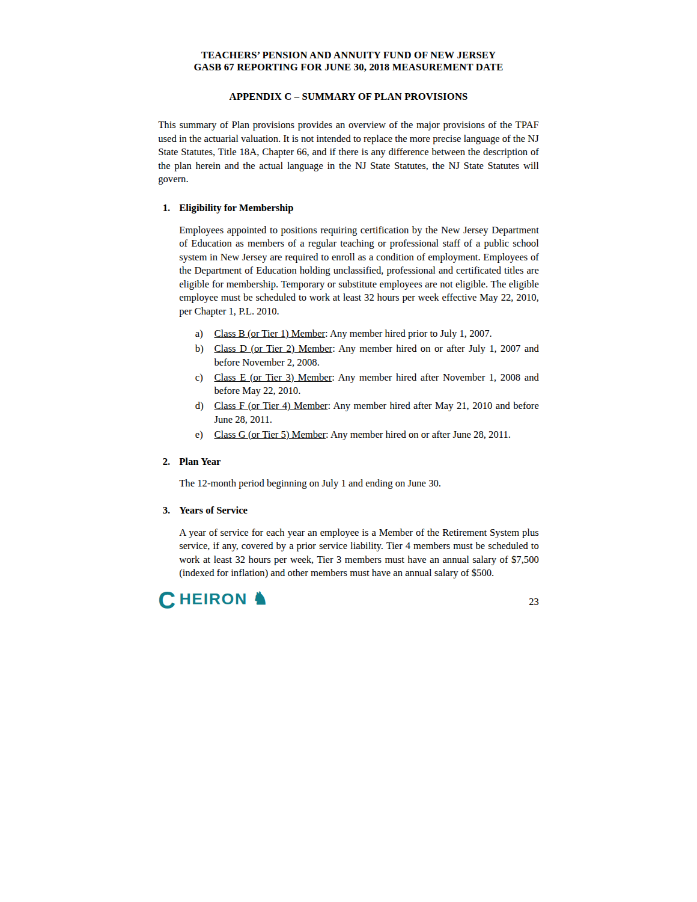TEACHERS’ PENSION AND ANNUITY FUND OF NEW JERSEY GASB 67 REPORTING FOR JUNE 30, 2018 MEASUREMENT DATE
APPENDIX C – SUMMARY OF PLAN PROVISIONS
This summary of Plan provisions provides an overview of the major provisions of the TPAF used in the actuarial valuation. It is not intended to replace the more precise language of the NJ State Statutes, Title 18A, Chapter 66, and if there is any difference between the description of the plan herein and the actual language in the NJ State Statutes, the NJ State Statutes will govern.
Eligibility for Membership
Employees appointed to positions requiring certification by the New Jersey Department of Education as members of a regular teaching or professional staff of a public school system in New Jersey are required to enroll as a condition of employment. Employees of the Department of Education holding unclassified, professional and certificated titles are eligible for membership. Temporary or substitute employees are not eligible. The eligible employee must be scheduled to work at least 32 hours per week effective May 22, 2010, per Chapter 1, P.L. 2010.
Class B (or Tier 1) Member: Any member hired prior to July 1, 2007.
Class D (or Tier 2) Member: Any member hired on or after July 1, 2007 and before November 2, 2008.
Class E (or Tier 3) Member: Any member hired after November 1, 2008 and before May 22, 2010.
Class F (or Tier 4) Member: Any member hired after May 21, 2010 and before June 28, 2011.
Class G (or Tier 5) Member: Any member hired on or after June 28, 2011.
Plan Year
The 12-month period beginning on July 1 and ending on June 30.
Years of Service
A year of service for each year an employee is a Member of the Retirement System plus service, if any, covered by a prior service liability. Tier 4 members must be scheduled to work at least 32 hours per week, Tier 3 members must have an annual salary of $7,500 (indexed for inflation) and other members must have an annual salary of $500.
CHEIRON♞
23